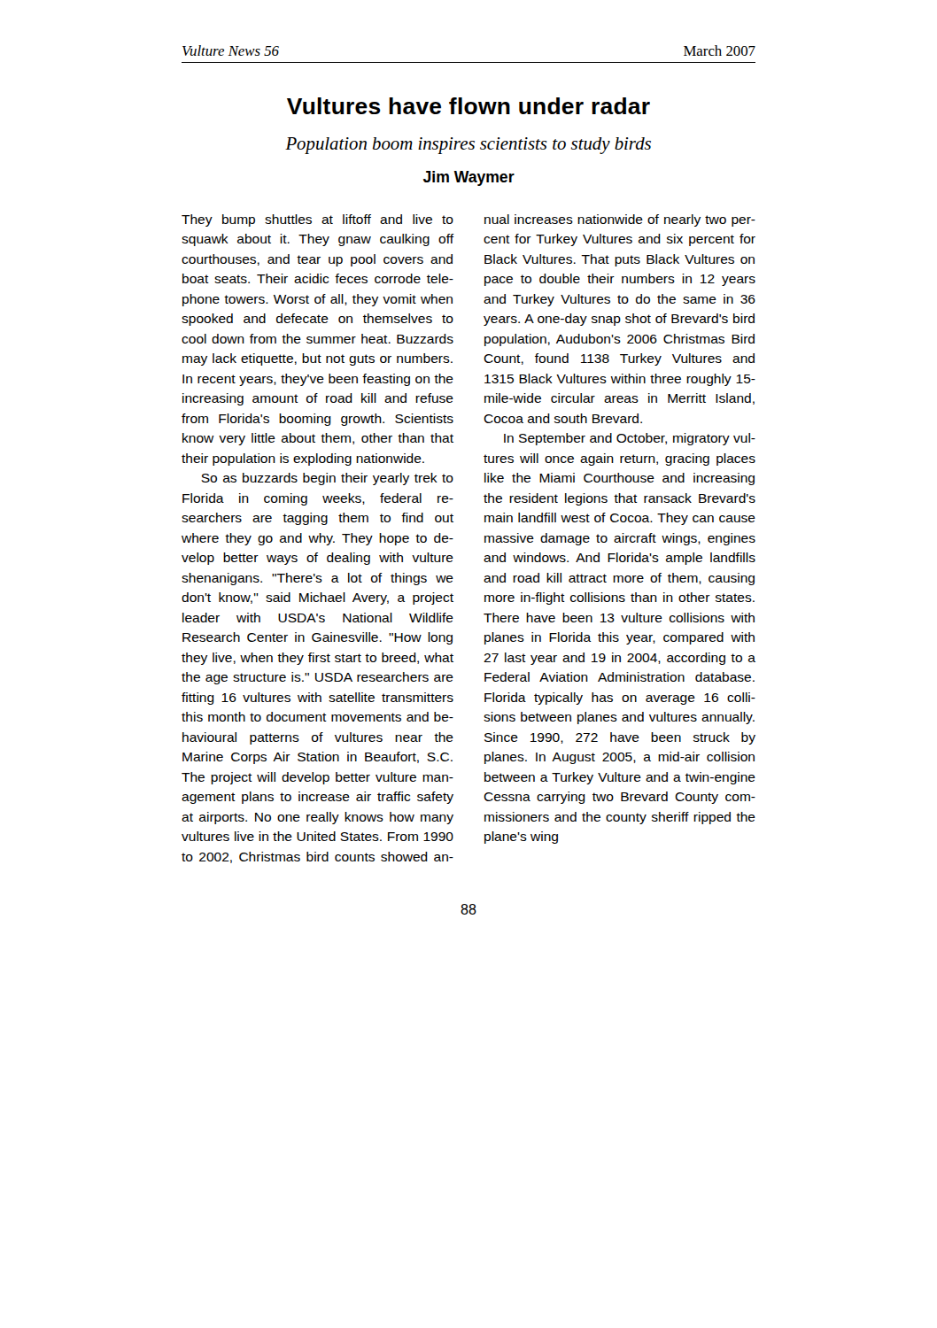Vulture News 56 March 2007
Vultures have flown under radar
Population boom inspires scientists to study birds
Jim Waymer
They bump shuttles at liftoff and live to squawk about it. They gnaw caulking off courthouses, and tear up pool covers and boat seats. Their acidic feces corrode telephone towers. Worst of all, they vomit when spooked and defecate on themselves to cool down from the summer heat. Buzzards may lack etiquette, but not guts or numbers. In recent years, they've been feasting on the increasing amount of road kill and refuse from Florida's booming growth. Scientists know very little about them, other than that their population is exploding nationwide.
So as buzzards begin their yearly trek to Florida in coming weeks, federal researchers are tagging them to find out where they go and why. They hope to develop better ways of dealing with vulture shenanigans. "There's a lot of things we don't know," said Michael Avery, a project leader with USDA's National Wildlife Research Center in Gainesville. "How long they live, when they first start to breed, what the age structure is." USDA researchers are fitting 16 vultures with satellite transmitters this month to document movements and behavioural patterns of vultures near the Marine Corps Air Station in Beaufort, S.C. The project will develop better vulture management plans to increase air traffic safety at airports. No one really knows how many vultures live in the United States. From 1990 to 2002, Christmas bird counts showed annual increases nationwide of nearly two percent for Turkey Vultures and six percent for Black Vultures. That puts Black Vultures on pace to double their numbers in 12 years and Turkey Vultures to do the same in 36 years. A one-day snap shot of Brevard's bird population, Audubon's 2006 Christmas Bird Count, found 1138 Turkey Vultures and 1315 Black Vultures within three roughly 15-mile-wide circular areas in Merritt Island, Cocoa and south Brevard.
In September and October, migratory vultures will once again return, gracing places like the Miami Courthouse and increasing the resident legions that ransack Brevard's main landfill west of Cocoa. They can cause massive damage to aircraft wings, engines and windows. And Florida's ample landfills and road kill attract more of them, causing more in-flight collisions than in other states. There have been 13 vulture collisions with planes in Florida this year, compared with 27 last year and 19 in 2004, according to a Federal Aviation Administration database. Florida typically has on average 16 collisions between planes and vultures annually. Since 1990, 272 have been struck by planes. In August 2005, a mid-air collision between a Turkey Vulture and a twin-engine Cessna carrying two Brevard County commissioners and the county sheriff ripped the plane's wing
88